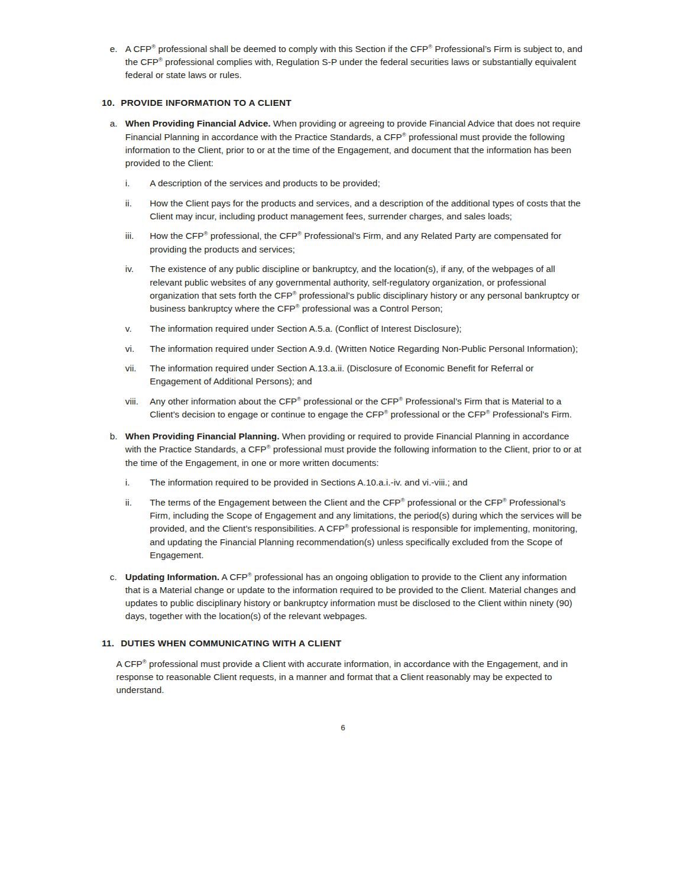e. A CFP® professional shall be deemed to comply with this Section if the CFP® Professional’s Firm is subject to, and the CFP® professional complies with, Regulation S-P under the federal securities laws or substantially equivalent federal or state laws or rules.
10. Provide Information to a Client
a. When Providing Financial Advice. When providing or agreeing to provide Financial Advice that does not require Financial Planning in accordance with the Practice Standards, a CFP® professional must provide the following information to the Client, prior to or at the time of the Engagement, and document that the information has been provided to the Client:
i. A description of the services and products to be provided;
ii. How the Client pays for the products and services, and a description of the additional types of costs that the Client may incur, including product management fees, surrender charges, and sales loads;
iii. How the CFP® professional, the CFP® Professional’s Firm, and any Related Party are compensated for providing the products and services;
iv. The existence of any public discipline or bankruptcy, and the location(s), if any, of the webpages of all relevant public websites of any governmental authority, self-regulatory organization, or professional organization that sets forth the CFP® professional’s public disciplinary history or any personal bankruptcy or business bankruptcy where the CFP® professional was a Control Person;
v. The information required under Section A.5.a. (Conflict of Interest Disclosure);
vi. The information required under Section A.9.d. (Written Notice Regarding Non-Public Personal Information);
vii. The information required under Section A.13.a.ii. (Disclosure of Economic Benefit for Referral or Engagement of Additional Persons); and
viii. Any other information about the CFP® professional or the CFP® Professional’s Firm that is Material to a Client’s decision to engage or continue to engage the CFP® professional or the CFP® Professional’s Firm.
b. When Providing Financial Planning. When providing or required to provide Financial Planning in accordance with the Practice Standards, a CFP® professional must provide the following information to the Client, prior to or at the time of the Engagement, in one or more written documents:
i. The information required to be provided in Sections A.10.a.i.-iv. and vi.-viii.; and
ii. The terms of the Engagement between the Client and the CFP® professional or the CFP® Professional’s Firm, including the Scope of Engagement and any limitations, the period(s) during which the services will be provided, and the Client’s responsibilities. A CFP® professional is responsible for implementing, monitoring, and updating the Financial Planning recommendation(s) unless specifically excluded from the Scope of Engagement.
c. Updating Information. A CFP® professional has an ongoing obligation to provide to the Client any information that is a Material change or update to the information required to be provided to the Client. Material changes and updates to public disciplinary history or bankruptcy information must be disclosed to the Client within ninety (90) days, together with the location(s) of the relevant webpages.
11. Duties When Communicating With a Client
A CFP® professional must provide a Client with accurate information, in accordance with the Engagement, and in response to reasonable Client requests, in a manner and format that a Client reasonably may be expected to understand.
6